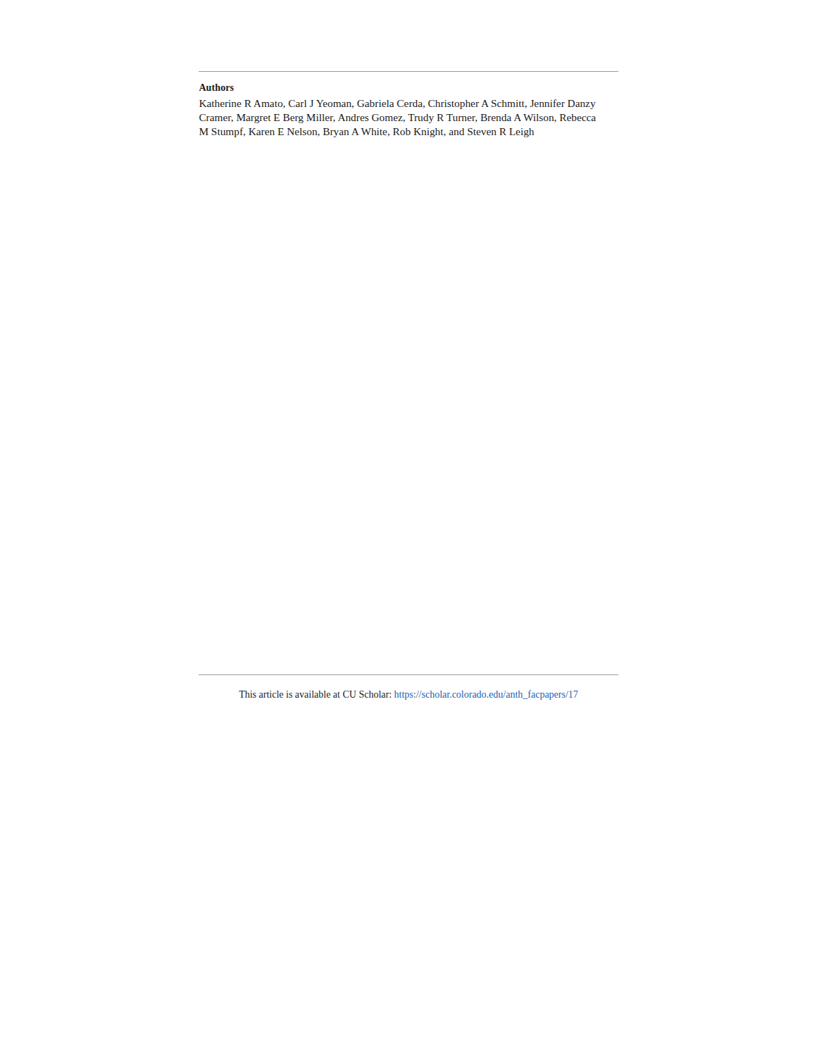Authors
Katherine R Amato, Carl J Yeoman, Gabriela Cerda, Christopher A Schmitt, Jennifer Danzy Cramer, Margret E Berg Miller, Andres Gomez, Trudy R Turner, Brenda A Wilson, Rebecca M Stumpf, Karen E Nelson, Bryan A White, Rob Knight, and Steven R Leigh
This article is available at CU Scholar: https://scholar.colorado.edu/anth_facpapers/17